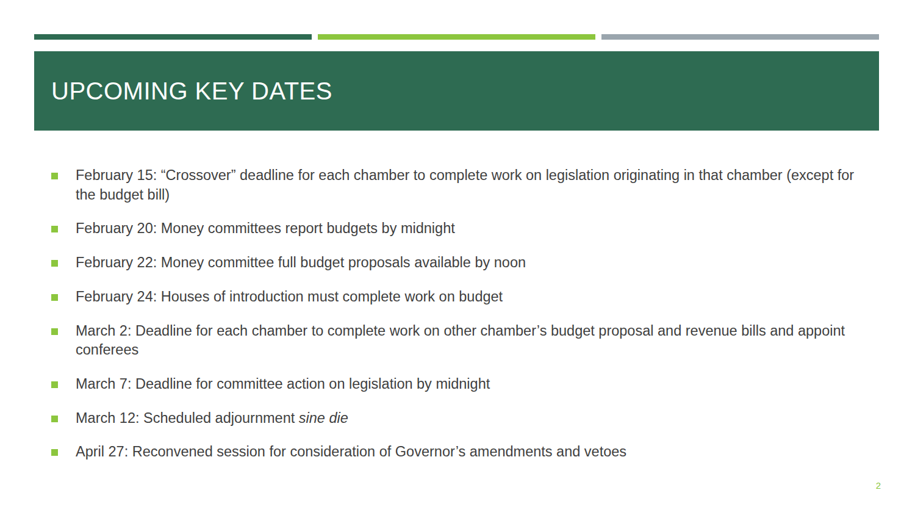Upcoming Key Dates
February 15: “Crossover” deadline for each chamber to complete work on legislation originating in that chamber (except for the budget bill)
February 20: Money committees report budgets by midnight
February 22: Money committee full budget proposals available by noon
February 24: Houses of introduction must complete work on budget
March 2: Deadline for each chamber to complete work on other chamber’s budget proposal and revenue bills and appoint conferees
March 7: Deadline for committee action on legislation by midnight
March 12: Scheduled adjournment sine die
April 27: Reconvened session for consideration of Governor’s amendments and vetoes
2